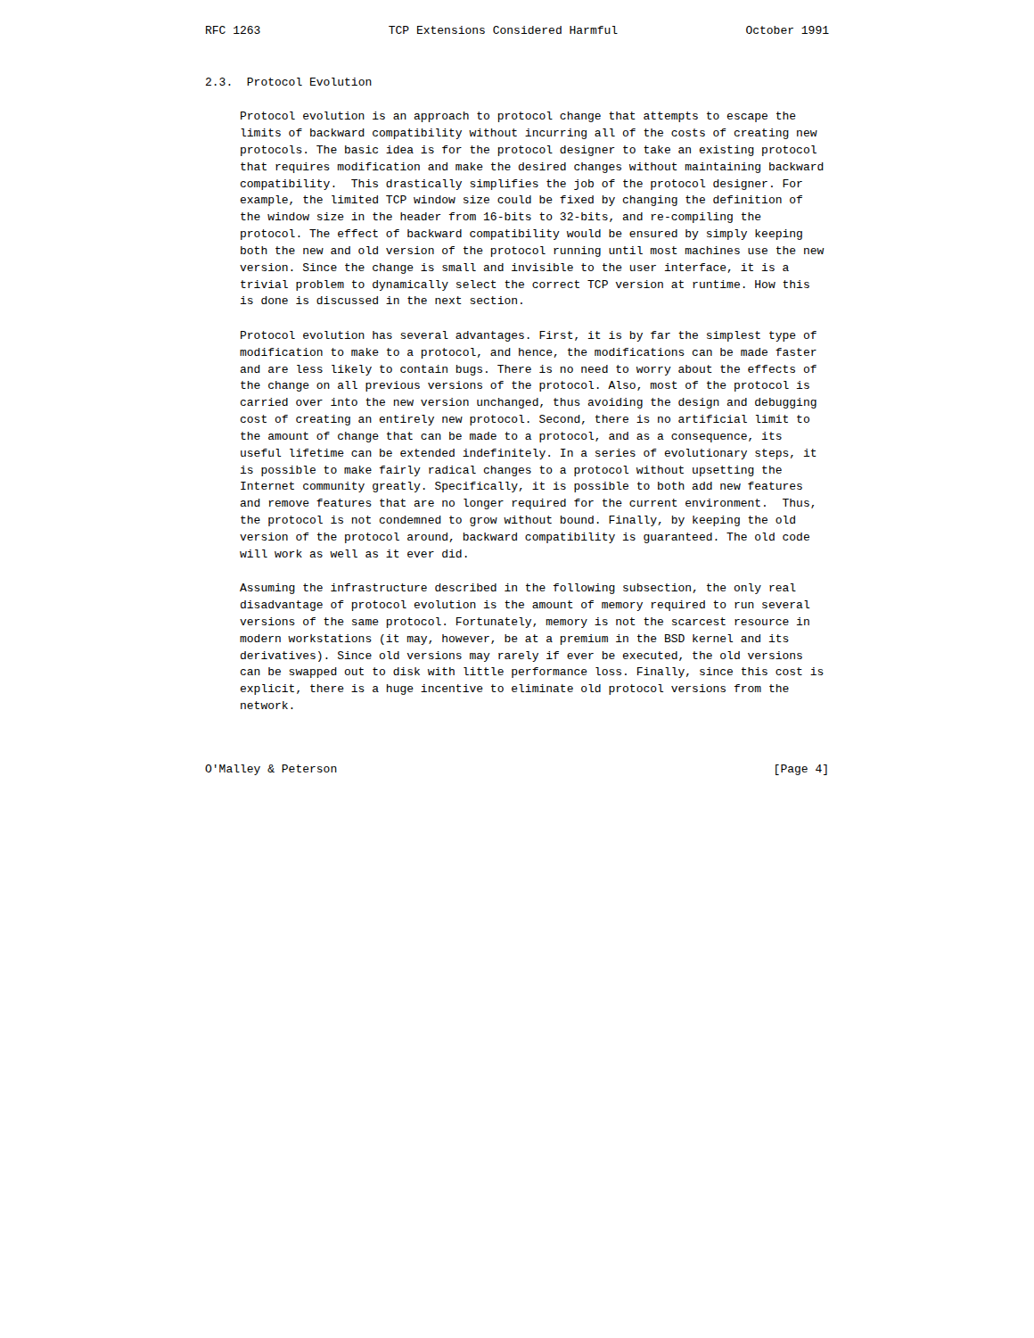RFC 1263 TCP Extensions Considered Harmful October 1991
2.3. Protocol Evolution
Protocol evolution is an approach to protocol change that attempts to escape the limits of backward compatibility without incurring all of the costs of creating new protocols. The basic idea is for the protocol designer to take an existing protocol that requires modification and make the desired changes without maintaining backward compatibility. This drastically simplifies the job of the protocol designer. For example, the limited TCP window size could be fixed by changing the definition of the window size in the header from 16-bits to 32-bits, and re-compiling the protocol. The effect of backward compatibility would be ensured by simply keeping both the new and old version of the protocol running until most machines use the new version. Since the change is small and invisible to the user interface, it is a trivial problem to dynamically select the correct TCP version at runtime. How this is done is discussed in the next section.
Protocol evolution has several advantages. First, it is by far the simplest type of modification to make to a protocol, and hence, the modifications can be made faster and are less likely to contain bugs. There is no need to worry about the effects of the change on all previous versions of the protocol. Also, most of the protocol is carried over into the new version unchanged, thus avoiding the design and debugging cost of creating an entirely new protocol. Second, there is no artificial limit to the amount of change that can be made to a protocol, and as a consequence, its useful lifetime can be extended indefinitely. In a series of evolutionary steps, it is possible to make fairly radical changes to a protocol without upsetting the Internet community greatly. Specifically, it is possible to both add new features and remove features that are no longer required for the current environment. Thus, the protocol is not condemned to grow without bound. Finally, by keeping the old version of the protocol around, backward compatibility is guaranteed. The old code will work as well as it ever did.
Assuming the infrastructure described in the following subsection, the only real disadvantage of protocol evolution is the amount of memory required to run several versions of the same protocol. Fortunately, memory is not the scarcest resource in modern workstations (it may, however, be at a premium in the BSD kernel and its derivatives). Since old versions may rarely if ever be executed, the old versions can be swapped out to disk with little performance loss. Finally, since this cost is explicit, there is a huge incentive to eliminate old protocol versions from the network.
O'Malley & Peterson [Page 4]